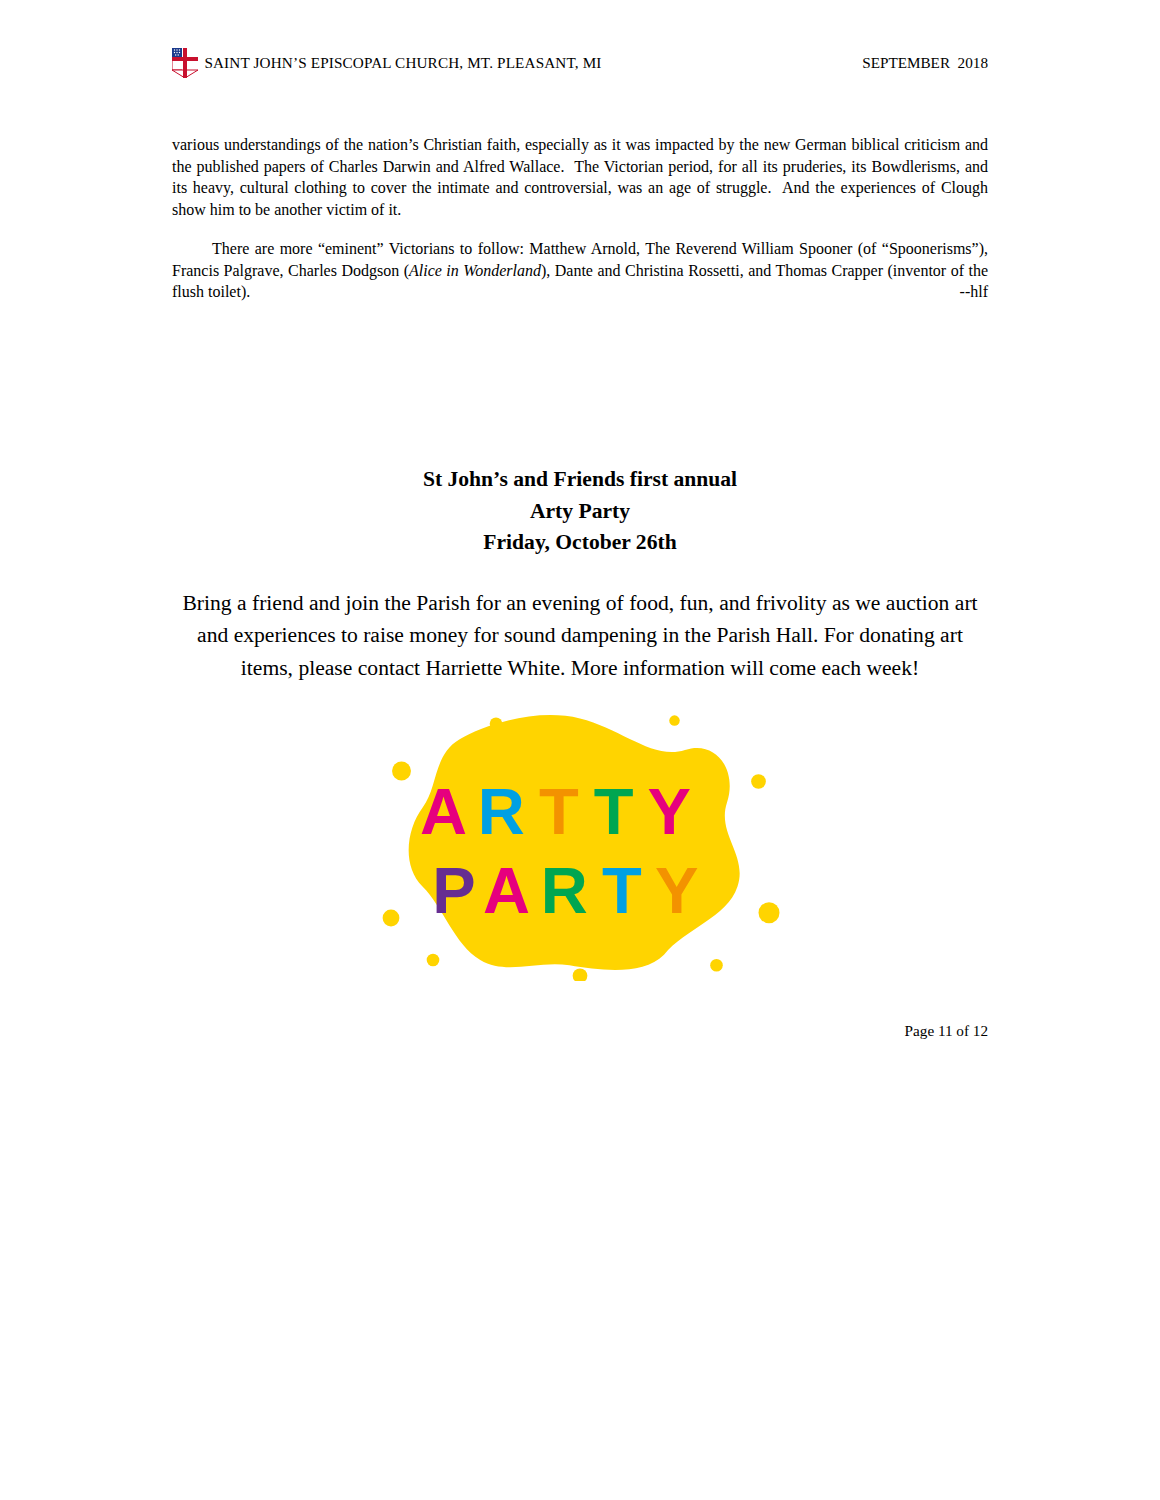SAINT JOHN’S EPISCOPAL CHURCH, MT. PLEASANT, MI
SEPTEMBER 2018
various understandings of the nation’s Christian faith, especially as it was impacted by the new German biblical criticism and the published papers of Charles Darwin and Alfred Wallace. The Victorian period, for all its pruderies, its Bowdlerisms, and its heavy, cultural clothing to cover the intimate and controversial, was an age of struggle. And the experiences of Clough show him to be another victim of it.
There are more “eminent” Victorians to follow: Matthew Arnold, The Reverend William Spooner (of “Spoonerisms”), Francis Palgrave, Charles Dodgson (Alice in Wonderland), Dante and Christina Rossetti, and Thomas Crapper (inventor of the flush toilet).--hlf
St John’s and Friends first annual
Arty Party
Friday, October 26th
Bring a friend and join the Parish for an evening of food, fun, and frivolity as we auction art and experiences to raise money for sound dampening in the Parish Hall. For donating art items, please contact Harriette White. More information will come each week!
A R T T Y P A R T Y
Page 11 of 12